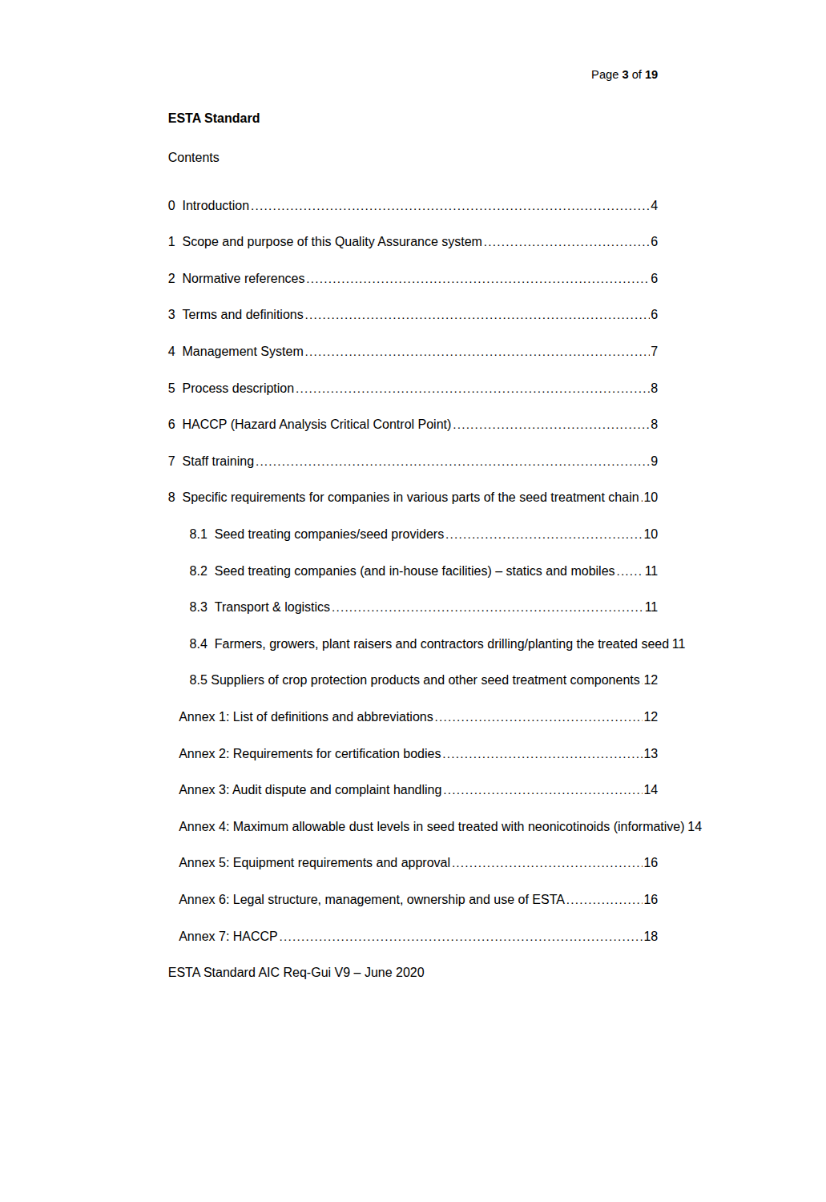Page 3 of 19
ESTA Standard
Contents
0 Introduction ........................................................................................................................................... 4
1 Scope and purpose of this Quality Assurance system ....................................................................................... 6
2 Normative references ............................................................................................................................. 6
3 Terms and definitions .............................................................................................................................. 6
4 Management System .............................................................................................................................. 7
5 Process description ................................................................................................................................ 8
6 HACCP (Hazard Analysis Critical Control Point) ................................................................................................ 8
7 Staff training ......................................................................................................................................... 9
8 Specific requirements for companies in various parts of the seed treatment chain ........................................ 10
8.1 Seed treating companies/seed providers ................................................................................................. 10
8.2 Seed treating companies (and in-house facilities) – statics and mobiles .................................................... 11
8.3 Transport & logistics ............................................................................................................................. 11
8.4 Farmers, growers, plant raisers and contractors drilling/planting the treated seed ................................ 11
8.5 Suppliers of crop protection products and other seed treatment components ......................................... 12
Annex 1: List of definitions and abbreviations ................................................................................................. 12
Annex 2: Requirements for certification bodies ................................................................................................ 13
Annex 3: Audit dispute and complaint handling ................................................................................................ 14
Annex 4: Maximum allowable dust levels in seed treated with neonicotinoids (informative) ............................ 14
Annex 5: Equipment requirements and approval .............................................................................................. 16
Annex 6: Legal structure, management, ownership and use of ESTA ................................................................. 16
Annex 7: HACCP ............................................................................................................................................. 18
ESTA Standard AIC Req-Gui V9 – June 2020